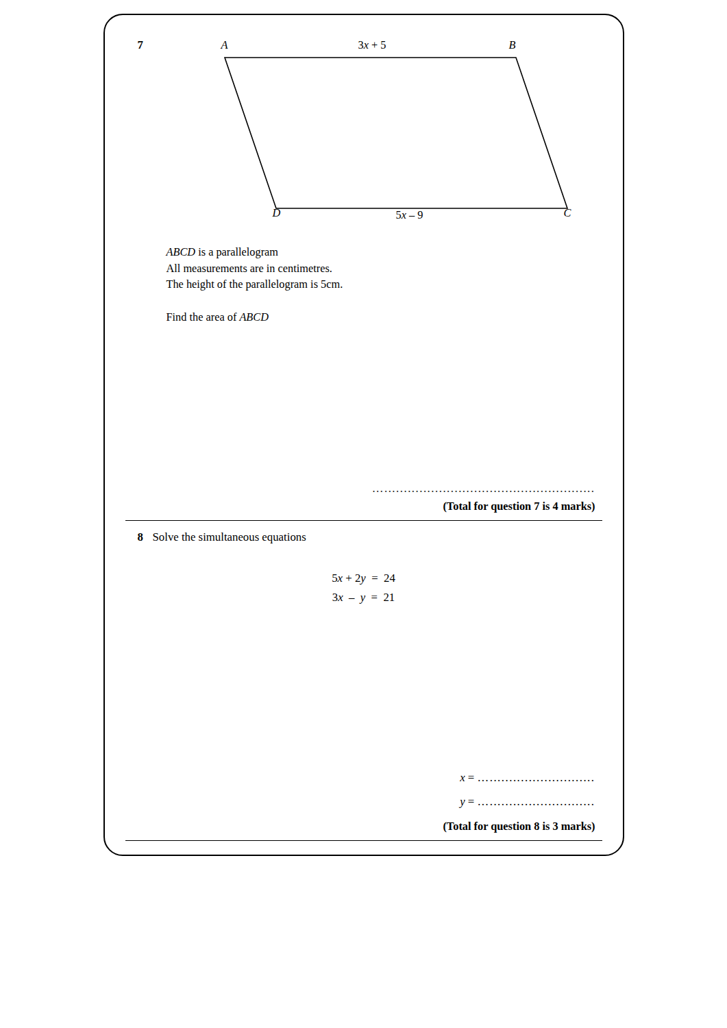7
A B C D 3x + 5 5x – 9
ABCD is a parallelogram
All measurements are in centimetres.
The height of the parallelogram is 5cm.
Find the area of ABCD
…......................................................
(Total for question 7 is 4 marks)
8
Solve the simultaneous equations
5x + 2y = 24
3x – y = 21
x = …...........................
y = …...........................
(Total for question 8 is 3 marks)